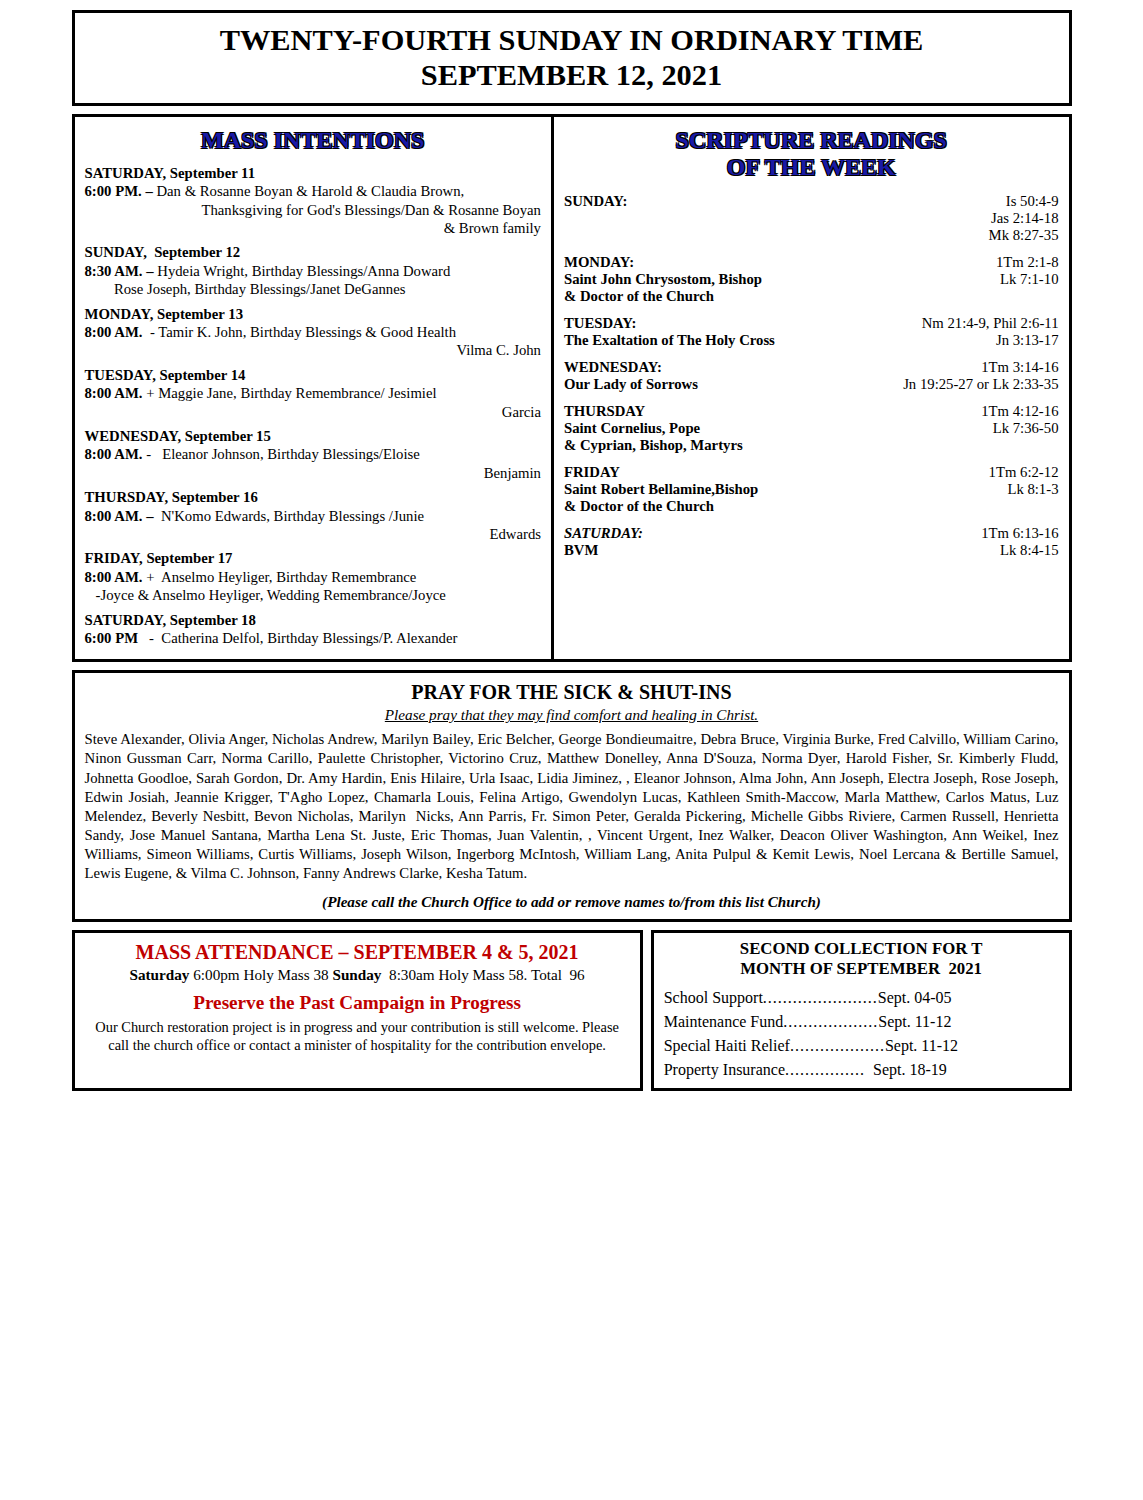TWENTY-FOURTH SUNDAY IN ORDINARY TIME
SEPTEMBER 12, 2021
MASS INTENTIONS
SATURDAY, September 11
6:00 PM. – Dan & Rosanne Boyan & Harold & Claudia Brown, Thanksgiving for God's Blessings/Dan & Rosanne Boyan & Brown family
SUNDAY, September 12
8:30 AM. – Hydeia Wright, Birthday Blessings/Anna Doward
Rose Joseph, Birthday Blessings/Janet DeGannes
MONDAY, September 13
8:00 AM. - Tamir K. John, Birthday Blessings & Good Health Vilma C. John
TUESDAY, September 14
8:00 AM. + Maggie Jane, Birthday Remembrance/ Jesimiel Garcia
WEDNESDAY, September 15
8:00 AM. - Eleanor Johnson, Birthday Blessings/Eloise Benjamin
THURSDAY, September 16
8:00 AM. – N'Komo Edwards, Birthday Blessings /Junie Edwards
FRIDAY, September 17
8:00 AM. + Anselmo Heyliger, Birthday Remembrance
-Joyce & Anselmo Heyliger, Wedding Remembrance/Joyce
SATURDAY, September 18
6:00 PM - Catherina Delfol, Birthday Blessings/P. Alexander
SCRIPTURE READINGS
OF THE WEEK
| SUNDAY: | Is 50:4-9 Jas 2:14-18 Mk 8:27-35 |
| MONDAY: Saint John Chrysostom, Bishop & Doctor of the Church | 1Tm 2:1-8 Lk 7:1-10 |
| TUESDAY: The Exaltation of The Holy Cross | Nm 21:4-9, Phil 2:6-11 Jn 3:13-17 |
| WEDNESDAY: Our Lady of Sorrows | 1Tm 3:14-16 Jn 19:25-27 or Lk 2:33-35 |
| THURSDAY Saint Cornelius, Pope & Cyprian, Bishop, Martyrs | 1Tm 4:12-16 Lk 7:36-50 |
| FRIDAY Saint Robert Bellamine,Bishop & Doctor of the Church | 1Tm 6:2-12 Lk 8:1-3 |
| SATURDAY: BVM | 1Tm 6:13-16 Lk 8:4-15 |
PRAY FOR THE SICK & SHUT-INS
Please pray that they may find comfort and healing in Christ.
Steve Alexander, Olivia Anger, Nicholas Andrew, Marilyn Bailey, Eric Belcher, George Bondieumaitre, Debra Bruce, Virginia Burke, Fred Calvillo, William Carino, Ninon Gussman Carr, Norma Carillo, Paulette Christopher, Victorino Cruz, Matthew Donelley, Anna D'Souza, Norma Dyer, Harold Fisher, Sr. Kimberly Fludd, Johnetta Goodloe, Sarah Gordon, Dr. Amy Hardin, Enis Hilaire, Urla Isaac, Lidia Jiminez, , Eleanor Johnson, Alma John, Ann Joseph, Electra Joseph, Rose Joseph, Edwin Josiah, Jeannie Krigger, T'Agho Lopez, Chamarla Louis, Felina Artigo, Gwendolyn Lucas, Kathleen Smith-Maccow, Marla Matthew, Carlos Matus, Luz Melendez, Beverly Nesbitt, Bevon Nicholas, Marilyn Nicks, Ann Parris, Fr. Simon Peter, Geralda Pickering, Michelle Gibbs Riviere, Carmen Russell, Henrietta Sandy, Jose Manuel Santana, Martha Lena St. Juste, Eric Thomas, Juan Valentin, , Vincent Urgent, Inez Walker, Deacon Oliver Washington, Ann Weikel, Inez Williams, Simeon Williams, Curtis Williams, Joseph Wilson, Ingerborg McIntosh, William Lang, Anita Pulpul & Kemit Lewis, Noel Lercana & Bertille Samuel, Lewis Eugene, & Vilma C. Johnson, Fanny Andrews Clarke, Kesha Tatum.
(Please call the Church Office to add or remove names to/from this list Church)
MASS ATTENDANCE – SEPTEMBER 4 & 5, 2021
Saturday 6:00pm Holy Mass 38 Sunday 8:30am Holy Mass 58. Total 96
Preserve the Past Campaign in Progress
Our Church restoration project is in progress and your contribution is still welcome. Please call the church office or contact a minister of hospitality for the contribution envelope.
SECOND COLLECTION FOR T
MONTH OF SEPTEMBER 2021
School Support....................... Sept. 04-05
Maintenance Fund................... Sept. 11-12
Special Haiti Relief................... Sept. 11-12
Property Insurance................ Sept. 18-19